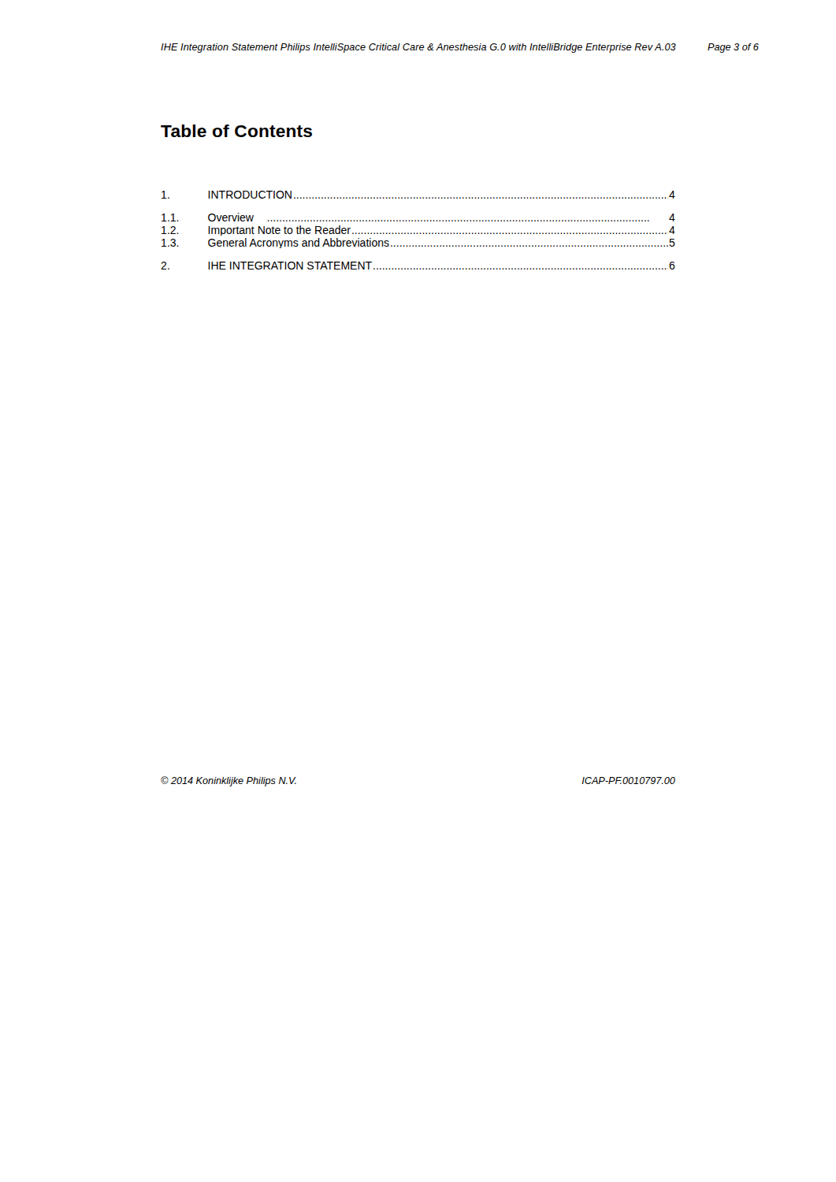IHE Integration Statement Philips IntelliSpace Critical Care & Anesthesia G.0 with IntelliBridge Enterprise Rev A.03 Page 3 of 6
Table of Contents
1. INTRODUCTION ................................................................................................................................. 4
1.1. Overview ............................................................................................................................. 4
1.2. Important Note to the Reader ............................................................................................................. 4
1.3. General Acronyms and Abbreviations ................................................................................................. 5
2. IHE INTEGRATION STATEMENT ....................................................................................................... 6
© 2014 Koninklijke Philips N.V. ICAP-PF.0010797.00